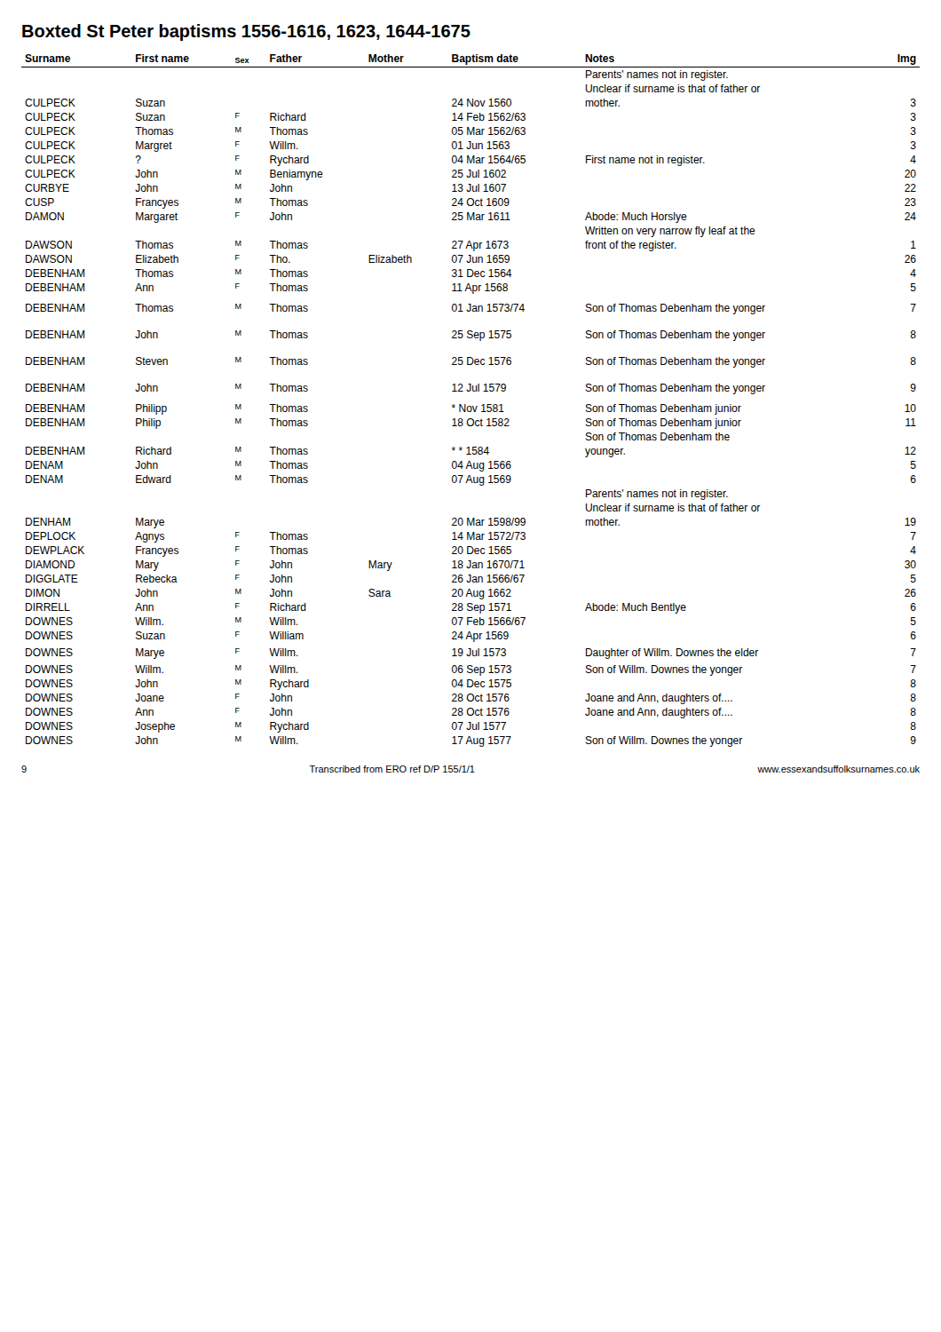Boxted St Peter baptisms 1556-1616, 1623, 1644-1675
| Surname | First name | Sex | Father | Mother | Baptism date | Notes | Img |
| --- | --- | --- | --- | --- | --- | --- | --- |
| | | | | | | Parents' names not in register. | |
| | | | | | | Unclear if surname is that of father or | |
| CULPECK | Suzan | | | | 24 Nov 1560 | mother. | 3 |
| CULPECK | Suzan | F | Richard | | 14 Feb 1562/63 | | 3 |
| CULPECK | Thomas | M | Thomas | | 05 Mar 1562/63 | | 3 |
| CULPECK | Margret | F | Willm. | | 01 Jun 1563 | | 3 |
| CULPECK | ? | F | Rychard | | 04 Mar 1564/65 | First name not in register. | 4 |
| CULPECK | John | M | Beniamyne | | 25 Jul 1602 | | 20 |
| CURBYE | John | M | John | | 13 Jul 1607 | | 22 |
| CUSP | Francyes | M | Thomas | | 24 Oct 1609 | | 23 |
| DAMON | Margaret | F | John | | 25 Mar 1611 | Abode: Much Horslye | 24 |
| | | | | | | Written on very narrow fly leaf at the | |
| DAWSON | Thomas | M | Thomas | | 27 Apr 1673 | front of the register. | 1 |
| DAWSON | Elizabeth | F | Tho. | Elizabeth | 07 Jun 1659 | | 26 |
| DEBENHAM | Thomas | M | Thomas | | 31 Dec 1564 | | 4 |
| DEBENHAM | Ann | F | Thomas | | 11 Apr 1568 | | 5 |
| DEBENHAM | Thomas | M | Thomas | | 01 Jan 1573/74 | Son of Thomas Debenham the yonger | 7 |
| DEBENHAM | John | M | Thomas | | 25 Sep 1575 | Son of Thomas Debenham the yonger | 8 |
| DEBENHAM | Steven | M | Thomas | | 25 Dec 1576 | Son of Thomas Debenham the yonger | 8 |
| DEBENHAM | John | M | Thomas | | 12 Jul 1579 | Son of Thomas Debenham the yonger | 9 |
| DEBENHAM | Philipp | M | Thomas | | * Nov 1581 | Son of Thomas Debenham junior | 10 |
| DEBENHAM | Philip | M | Thomas | | 18 Oct 1582 | Son of Thomas Debenham junior | 11 |
| | | | | | | Son of Thomas Debenham the | |
| DEBENHAM | Richard | M | Thomas | | * * 1584 | younger. | 12 |
| DENAM | John | M | Thomas | | 04 Aug 1566 | | 5 |
| DENAM | Edward | M | Thomas | | 07 Aug 1569 | | 6 |
| | | | | | | Parents' names not in register. | |
| | | | | | | Unclear if surname is that of father or | |
| DENHAM | Marye | | | | 20 Mar 1598/99 | mother. | 19 |
| DEPLOCK | Agnys | F | Thomas | | 14 Mar 1572/73 | | 7 |
| DEWPLACK | Francyes | F | Thomas | | 20 Dec 1565 | | 4 |
| DIAMOND | Mary | F | John | Mary | 18 Jan 1670/71 | | 30 |
| DIGGLATE | Rebecka | F | John | | 26 Jan 1566/67 | | 5 |
| DIMON | John | M | John | Sara | 20 Aug 1662 | | 26 |
| DIRRELL | Ann | F | Richard | | 28 Sep 1571 | Abode: Much Bentlye | 6 |
| DOWNES | Willm. | M | Willm. | | 07 Feb 1566/67 | | 5 |
| DOWNES | Suzan | F | William | | 24 Apr 1569 | | 6 |
| DOWNES | Marye | F | Willm. | | 19 Jul 1573 | Daughter of Willm. Downes the elder | 7 |
| DOWNES | Willm. | M | Willm. | | 06 Sep 1573 | Son of Willm. Downes the yonger | 7 |
| DOWNES | John | M | Rychard | | 04 Dec 1575 | | 8 |
| DOWNES | Joane | F | John | | 28 Oct 1576 | Joane and Ann, daughters of.... | 8 |
| DOWNES | Ann | F | John | | 28 Oct 1576 | Joane and Ann, daughters of.... | 8 |
| DOWNES | Josephe | M | Rychard | | 07 Jul 1577 | | 8 |
| DOWNES | John | M | Willm. | | 17 Aug 1577 | Son of Willm. Downes the yonger | 9 |
9
Transcribed from ERO ref D/P 155/1/1
www.essexandsuffolksurnames.co.uk